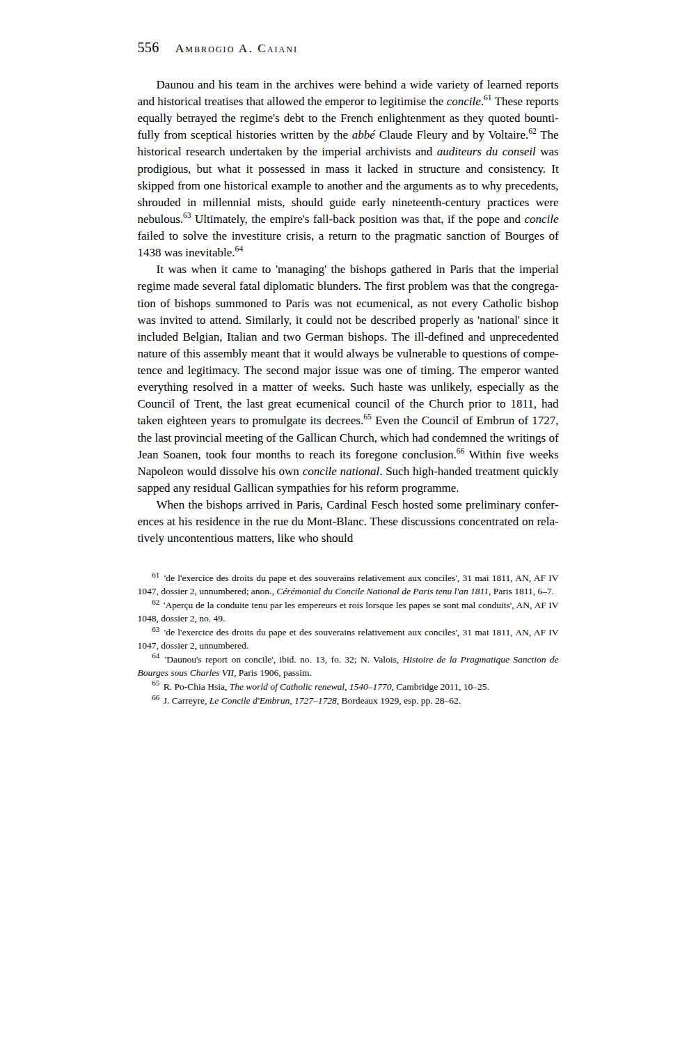556 Ambrogio A. Caiani
Daunou and his team in the archives were behind a wide variety of learned reports and historical treatises that allowed the emperor to legitimise the concile.61 These reports equally betrayed the regime's debt to the French enlightenment as they quoted bountifully from sceptical histories written by the abbé Claude Fleury and by Voltaire.62 The historical research undertaken by the imperial archivists and auditeurs du conseil was prodigious, but what it possessed in mass it lacked in structure and consistency. It skipped from one historical example to another and the arguments as to why precedents, shrouded in millennial mists, should guide early nineteenth-century practices were nebulous.63 Ultimately, the empire's fall-back position was that, if the pope and concile failed to solve the investiture crisis, a return to the pragmatic sanction of Bourges of 1438 was inevitable.64
It was when it came to 'managing' the bishops gathered in Paris that the imperial regime made several fatal diplomatic blunders. The first problem was that the congregation of bishops summoned to Paris was not ecumenical, as not every Catholic bishop was invited to attend. Similarly, it could not be described properly as 'national' since it included Belgian, Italian and two German bishops. The ill-defined and unprecedented nature of this assembly meant that it would always be vulnerable to questions of competence and legitimacy. The second major issue was one of timing. The emperor wanted everything resolved in a matter of weeks. Such haste was unlikely, especially as the Council of Trent, the last great ecumenical council of the Church prior to 1811, had taken eighteen years to promulgate its decrees.65 Even the Council of Embrun of 1727, the last provincial meeting of the Gallican Church, which had condemned the writings of Jean Soanen, took four months to reach its foregone conclusion.66 Within five weeks Napoleon would dissolve his own concile national. Such high-handed treatment quickly sapped any residual Gallican sympathies for his reform programme.
When the bishops arrived in Paris, Cardinal Fesch hosted some preliminary conferences at his residence in the rue du Mont-Blanc. These discussions concentrated on relatively uncontentious matters, like who should
61 'de l'exercice des droits du pape et des souverains relativement aux conciles', 31 mai 1811, AN, AF IV 1047, dossier 2, unnumbered; anon., Cérémonial du Concile National de Paris tenu l'an 1811, Paris 1811, 6–7.
62 'Aperçu de la conduite tenu par les empereurs et rois lorsque les papes se sont mal conduits', AN, AF IV 1048, dossier 2, no. 49.
63 'de l'exercice des droits du pape et des souverains relativement aux conciles', 31 mai 1811, AN, AF IV 1047, dossier 2, unnumbered.
64 'Daunou's report on concile', ibid. no. 13, fo. 32; N. Valois, Histoire de la Pragmatique Sanction de Bourges sous Charles VII, Paris 1906, passim.
65 R. Po-Chia Hsia, The world of Catholic renewal, 1540–1770, Cambridge 2011, 10–25.
66 J. Carreyre, Le Concile d'Embrun, 1727–1728, Bordeaux 1929, esp. pp. 28–62.